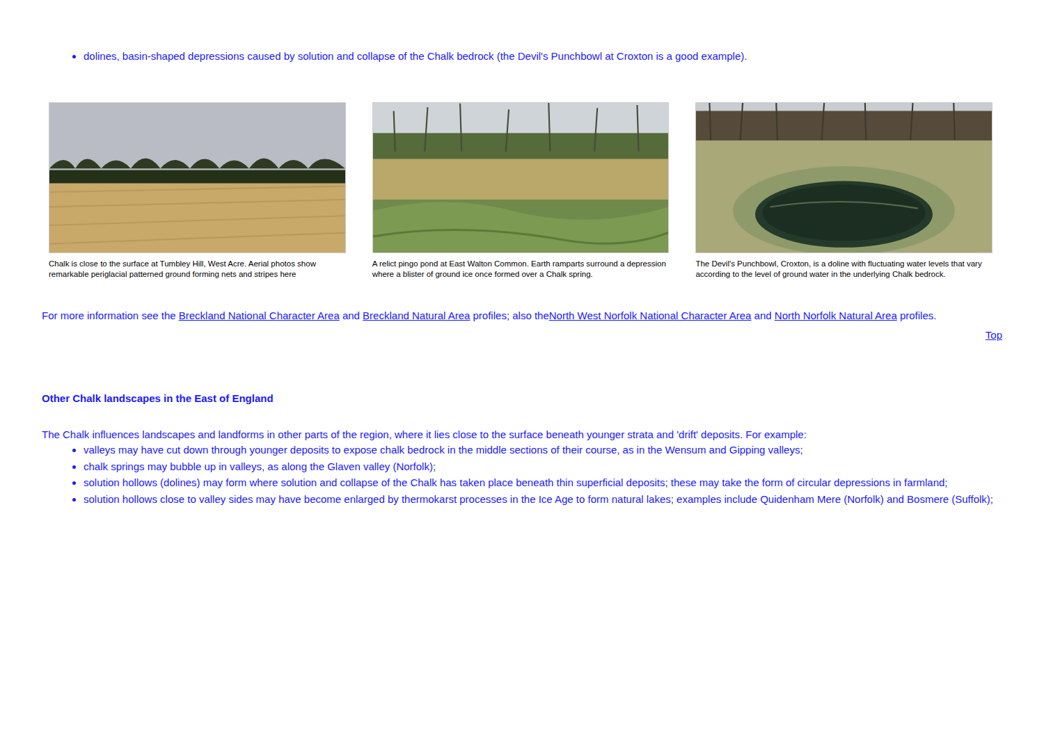dolines, basin-shaped depressions caused by solution and collapse of the Chalk bedrock (the Devil's Punchbowl at Croxton is a good example).
Chalk is close to the surface at Tumbley Hill, West Acre. Aerial photos show remarkable periglacial patterned ground forming nets and stripes here
A relict pingo pond at East Walton Common. Earth ramparts surround a depression where a blister of ground ice once formed over a Chalk spring.
The Devil's Punchbowl, Croxton, is a doline with fluctuating water levels that vary according to the level of ground water in the underlying Chalk bedrock.
For more information see the Breckland National Character Area and Breckland Natural Area profiles; also theNorth West Norfolk National Character Area and North Norfolk Natural Area profiles.
Top
Other Chalk landscapes in the East of England
The Chalk influences landscapes and landforms in other parts of the region, where it lies close to the surface beneath younger strata and 'drift' deposits. For example:
valleys may have cut down through younger deposits to expose chalk bedrock in the middle sections of their course, as in the Wensum and Gipping valleys;
chalk springs may bubble up in valleys, as along the Glaven valley (Norfolk);
solution hollows (dolines) may form where solution and collapse of the Chalk has taken place beneath thin superficial deposits; these may take the form of circular depressions in farmland;
solution hollows close to valley sides may have become enlarged by thermokarst processes in the Ice Age to form natural lakes; examples include Quidenham Mere (Norfolk) and Bosmere (Suffolk);